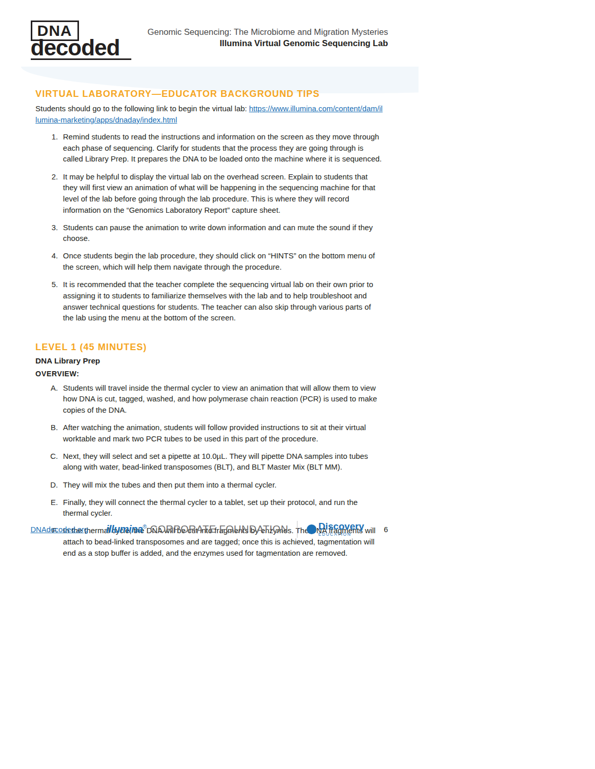DNA
decoded
Genomic Sequencing: The Microbiome and Migration Mysteries
Illumina Virtual Genomic Sequencing Lab
Virtual Laboratory—Educator Background Tips
Students should go to the following link to begin the virtual lab: https://www.illumina.com/content/dam/illumina-marketing/apps/dnaday/index.html
Remind students to read the instructions and information on the screen as they move through each phase of sequencing. Clarify for students that the process they are going through is called Library Prep. It prepares the DNA to be loaded onto the machine where it is sequenced.
It may be helpful to display the virtual lab on the overhead screen. Explain to students that they will first view an animation of what will be happening in the sequencing machine for that level of the lab before going through the lab procedure. This is where they will record information on the “Genomics Laboratory Report” capture sheet.
Students can pause the animation to write down information and can mute the sound if they choose.
Once students begin the lab procedure, they should click on “HINTS” on the bottom menu of the screen, which will help them navigate through the procedure.
It is recommended that the teacher complete the sequencing virtual lab on their own prior to assigning it to students to familiarize themselves with the lab and to help troubleshoot and answer technical questions for students. The teacher can also skip through various parts of the lab using the menu at the bottom of the screen.
Level 1 (45 minutes)
DNA Library Prep
Overview:
Students will travel inside the thermal cycler to view an animation that will allow them to view how DNA is cut, tagged, washed, and how polymerase chain reaction (PCR) is used to make copies of the DNA.
After watching the animation, students will follow provided instructions to sit at their virtual worktable and mark two PCR tubes to be used in this part of the procedure.
Next, they will select and set a pipette at 10.0µL. They will pipette DNA samples into tubes along with water, bead-linked transposomes (BLT), and BLT Master Mix (BLT MM).
They will mix the tubes and then put them into a thermal cycler.
Finally, they will connect the thermal cycler to a tablet, set up their protocol, and run the thermal cycler.
In the thermal cycle, the DNA will be cut into fragments by enzymes. The DNA fragments will attach to bead-linked transposomes and are tagged; once this is achieved, tagmentation will end as a stop buffer is added, and the enzymes used for tagmentation are removed.
DNAdecoded.org
illumina® CORPORATE FOUNDATION
Discovery EDUCATION
6